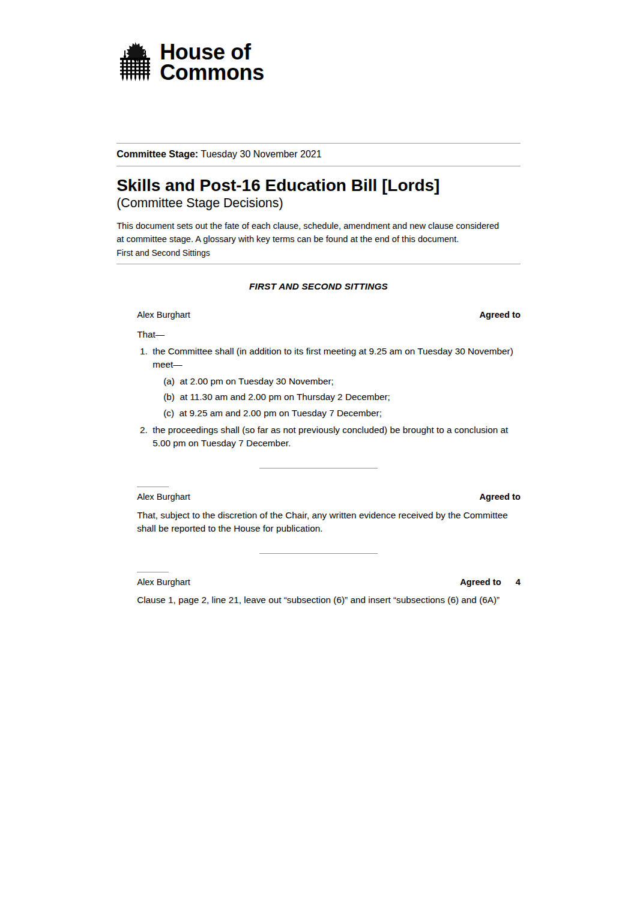House of
Commons
Committee Stage: Tuesday 30 November 2021
Skills and Post-16 Education Bill [Lords] (Committee Stage Decisions)
This document sets out the fate of each clause, schedule, amendment and new clause considered at committee stage. A glossary with key terms can be found at the end of this document.
First and Second Sittings
FIRST AND SECOND SITTINGS
Alex Burghart
Agreed to
That—
the Committee shall (in addition to its first meeting at 9.25 am on Tuesday 30 November) meet—
at 2.00 pm on Tuesday 30 November;
at 11.30 am and 2.00 pm on Thursday 2 December;
at 9.25 am and 2.00 pm on Tuesday 7 December;
the proceedings shall (so far as not previously concluded) be brought to a conclusion at 5.00 pm on Tuesday 7 December.
Alex Burghart
Agreed to
That, subject to the discretion of the Chair, any written evidence received by the Committee shall be reported to the House for publication.
Alex Burghart
Agreed to4
Clause 1, page 2, line 21, leave out “subsection (6)” and insert “subsections (6) and (6A)”